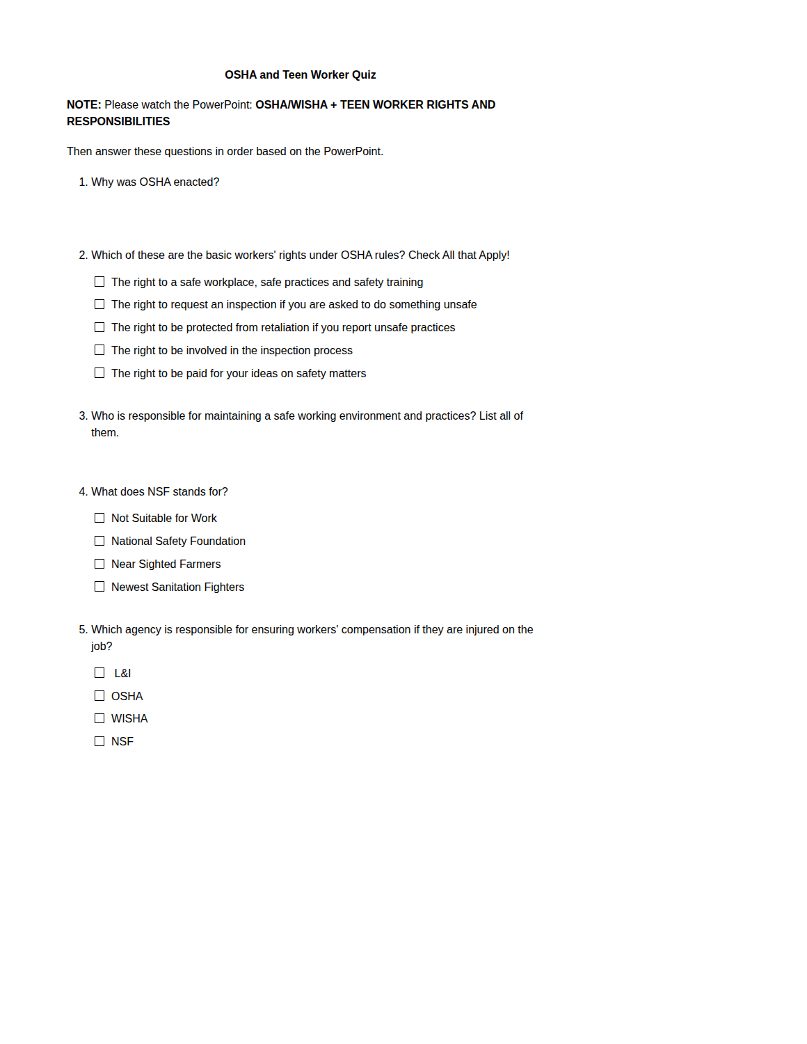OSHA and Teen Worker Quiz
NOTE: Please watch the PowerPoint: OSHA/WISHA + TEEN WORKER RIGHTS AND RESPONSIBILITIES
Then answer these questions in order based on the PowerPoint.
Why was OSHA enacted?
Which of these are the basic workers' rights under OSHA rules? Check All that Apply!
The right to a safe workplace, safe practices and safety training
The right to request an inspection if you are asked to do something unsafe
The right to be protected from retaliation if you report unsafe practices
The right to be involved in the inspection process
The right to be paid for your ideas on safety matters
Who is responsible for maintaining a safe working environment and practices? List all of them.
What does NSF stands for?
Not Suitable for Work
National Safety Foundation
Near Sighted Farmers
Newest Sanitation Fighters
Which agency is responsible for ensuring workers' compensation if they are injured on the job?
L&I
OSHA
WISHA
NSF